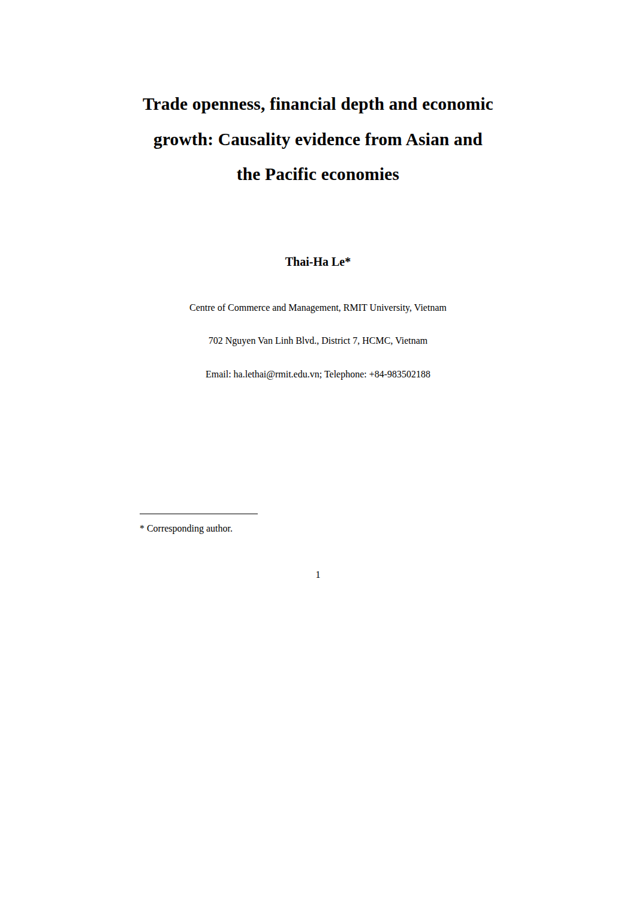Trade openness, financial depth and economic growth: Causality evidence from Asian and the Pacific economies
Thai-Ha Le*
Centre of Commerce and Management, RMIT University, Vietnam
702 Nguyen Van Linh Blvd., District 7, HCMC, Vietnam
Email: ha.lethai@rmit.edu.vn; Telephone: +84-983502188
* Corresponding author.
1